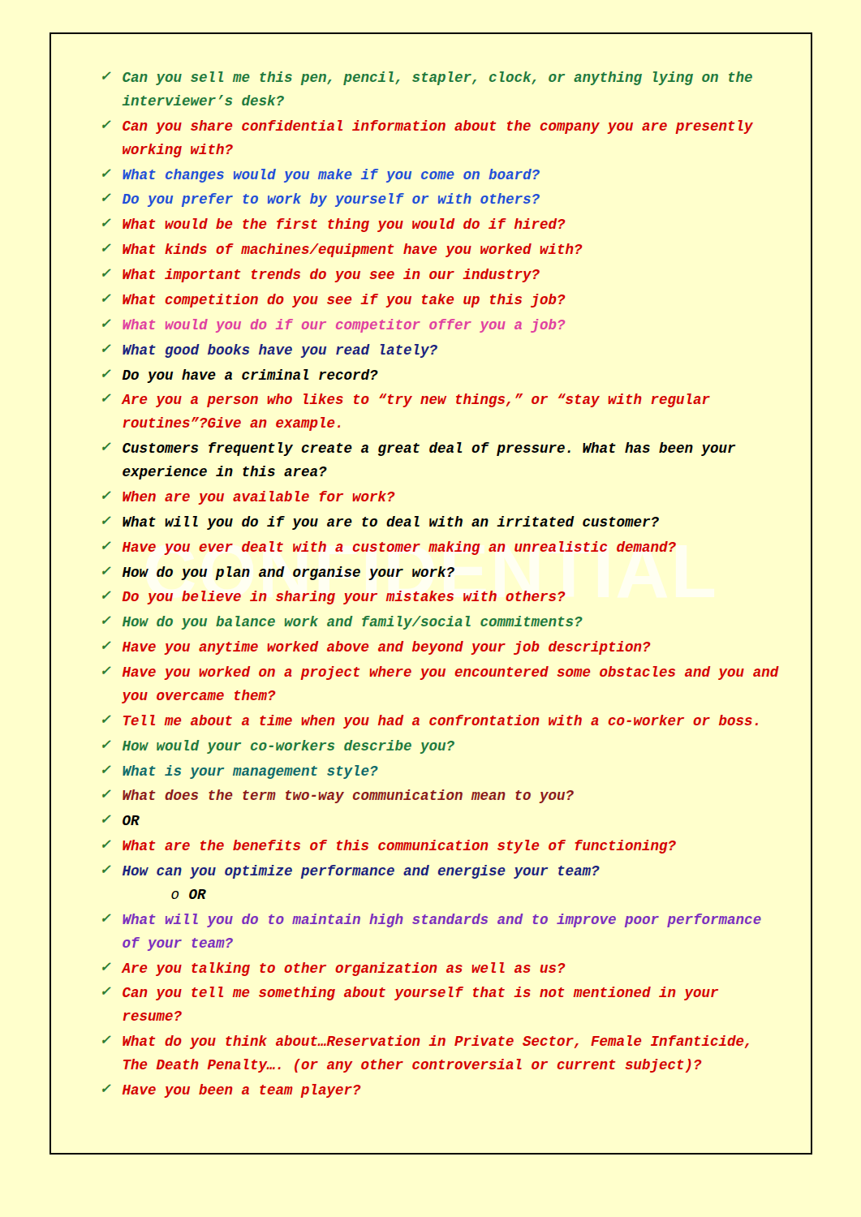CONFIDENTIAL
Can you sell me this pen, pencil, stapler, clock, or anything lying on the interviewer’s desk?
Can you share confidential information about the company you are presently working with?
What changes would you make if you come on board?
Do you prefer to work by yourself or with others?
What would be the first thing you would do if hired?
What kinds of machines/equipment have you worked with?
What important trends do you see in our industry?
What competition do you see if you take up this job?
What would you do if our competitor offer you a job?
What good books have you read lately?
Do you have a criminal record?
Are you a person who likes to “try new things,” or “stay with regular routines”?Give an example.
Customers frequently create a great deal of pressure. What has been your experience in this area?
When are you available for work?
What will you do if you are to deal with an irritated customer?
Have you ever dealt with a customer making an unrealistic demand?
How do you plan and organise your work?
Do you believe in sharing your mistakes with others?
How do you balance work and family/social commitments?
Have you anytime worked above and beyond your job description?
Have you worked on a project where you encountered some obstacles and you and you overcame them?
Tell me about a time when you had a confrontation with a co-worker or boss.
How would your co-workers describe you?
What is your management style?
What does the term two-way communication mean to you?
OR
What are the benefits of this communication style of functioning?
How can you optimize performance and energise your team?
OR
What will you do to maintain high standards and to improve poor performance of your team?
Are you talking to other organization as well as us?
Can you tell me something about yourself that is not mentioned in your resume?
What do you think about…Reservation in Private Sector, Female Infanticide, The Death Penalty…. (or any other controversial or current subject)?
Have you been a team player?